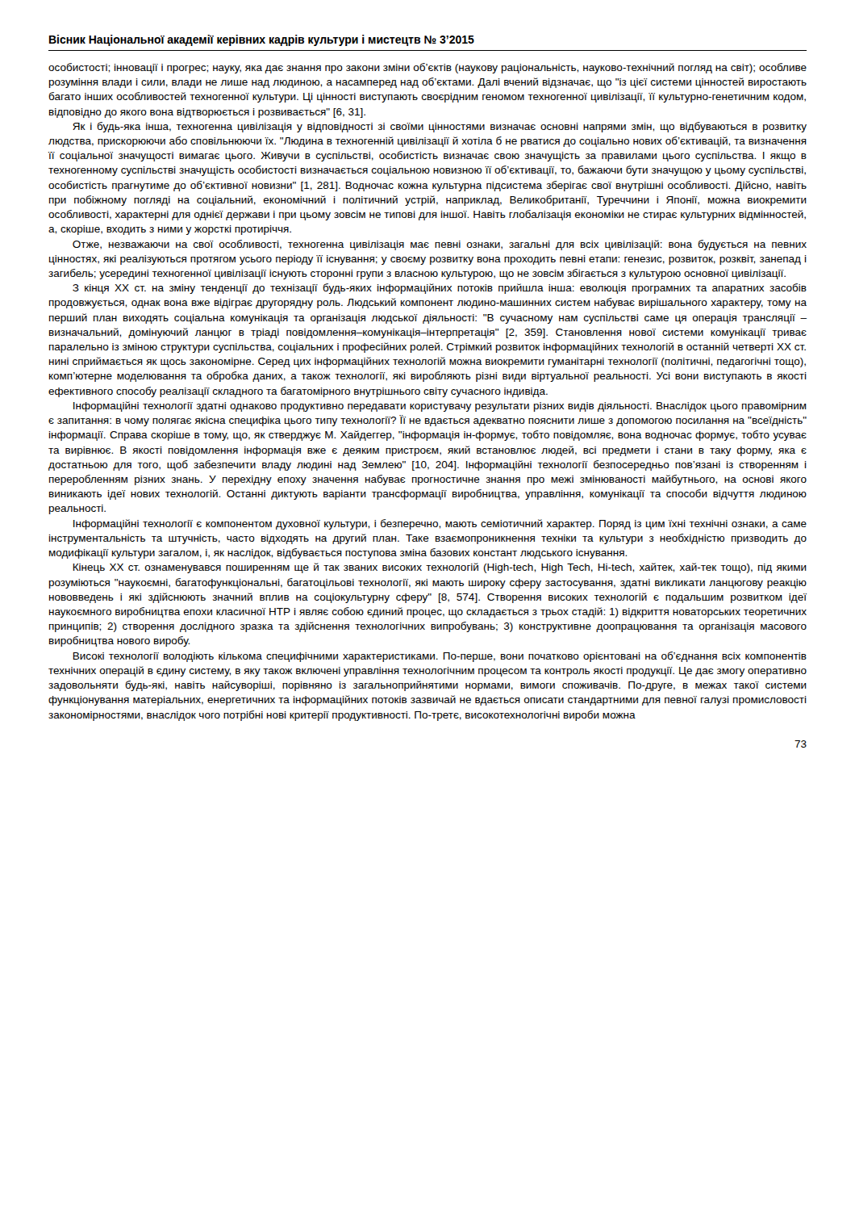Вісник Національної академії керівних кадрів культури і мистецтв № 3’2015
особистості; інновації і прогрес; науку, яка дає знання про закони зміни об’єктів (наукову раціональність, науково-технічний погляд на світ); особливе розуміння влади і сили, влади не лише над людиною, а насамперед над об’єктами. Далі вчений відзначає, що "із цієї системи цінностей виростають багато інших особливостей техногенної культури. Ці цінності виступають своєрідним геномом техногенної цивілізації, її культурно-генетичним кодом, відповідно до якого вона відтворюється і розвивається" [6, 31].
Як і будь-яка інша, техногенна цивілізація у відповідності зі своїми цінностями визначає основні напрями змін, що відбуваються в розвитку людства, прискорюючи або сповільнюючи їх. "Людина в техногенній цивілізації й хотіла б не рватися до соціально нових об’єктивацій, та визначення її соціальної значущості вимагає цього. Живучи в суспільстві, особистість визначає свою значущість за правилами цього суспільства. І якщо в техногенному суспільстві значущість особистості визначається соціальною новизною її об’єктивації, то, бажаючи бути значущою у цьому суспільстві, особистість прагнутиме до об’єктивної новизни" [1, 281]. Водночас кожна культурна підсистема зберігає свої внутрішні особливості. Дійсно, навіть при побіжному погляді на соціальний, економічний і політичний устрій, наприклад, Великобританії, Туреччини і Японії, можна виокремити особливості, характерні для однієї держави і при цьому зовсім не типові для іншої. Навіть глобалізація економіки не стирає культурних відмінностей, а, скоріше, входить з ними у жорсткі протиріччя.
Отже, незважаючи на свої особливості, техногенна цивілізація має певні ознаки, загальні для всіх цивілізацій: вона будується на певних цінностях, які реалізуються протягом усього періоду її існування; у своєму розвитку вона проходить певні етапи: генезис, розвиток, розквіт, занепад і загибель; усередині техногенної цивілізації існують сторонні групи з власною культурою, що не зовсім збігається з культурою основної цивілізації.
З кінця ХХ ст. на зміну тенденції до технізації будь-яких інформаційних потоків прийшла інша: еволюція програмних та апаратних засобів продовжується, однак вона вже відіграє другорядну роль. Людський компонент людино-машинних систем набуває вирішального характеру, тому на перший план виходять соціальна комунікація та організація людської діяльності: "В сучасному нам суспільстві саме ця операція трансляції – визначальний, домінуючий ланцюг в тріаді повідомлення–комунікація–інтерпретація" [2, 359]. Становлення нової системи комунікації триває паралельно із зміною структури суспільства, соціальних і професійних ролей. Стрімкий розвиток інформаційних технологій в останній четверті ХХ ст. нині сприймається як щось закономірне. Серед цих інформаційних технологій можна виокремити гуманітарні технології (політичні, педагогічні тощо), комп’ютерне моделювання та обробка даних, а також технології, які виробляють різні види віртуальної реальності. Усі вони виступають в якості ефективного способу реалізації складного та багатомірного внутрішнього світу сучасного індивіда.
Інформаційні технології здатні однаково продуктивно передавати користувачу результати різних видів діяльності. Внаслідок цього правомірним є запитання: в чому полягає якісна специфіка цього типу технології? Її не вдається адекватно пояснити лише з допомогою посилання на "всеїдність" інформації. Справа скоріше в тому, що, як стверджує М. Хайдеггер, "інформація ін-формує, тобто повідомляє, вона водночас формує, тобто усуває та вирівнює. В якості повідомлення інформація вже є деяким пристроєм, який встановлює людей, всі предмети і стани в таку форму, яка є достатньою для того, щоб забезпечити владу людині над Землею" [10, 204]. Інформаційні технології безпосередньо пов’язані із створенням і переробленням різних знань. У перехідну епоху значення набуває прогностичне знання про межі змінюваності майбутнього, на основі якого виникають ідеї нових технологій. Останні диктують варіанти трансформації виробництва, управління, комунікації та способи відчуття людиною реальності.
Інформаційні технології є компонентом духовної культури, і безперечно, мають семіотичний характер. Поряд із цим їхні технічні ознаки, а саме інструментальність та штучність, часто відходять на другий план. Таке взаємопроникнення техніки та культури з необхідністю призводить до модифікації культури загалом, і, як наслідок, відбувається поступова зміна базових констант людського існування.
Кінець ХХ ст. ознаменувався поширенням ще й так званих високих технологій (High-tech, High Tech, Hi-tech, хайтек, хай-тек тощо), під якими розуміються "наукоємні, багатофункціональні, багатоцільові технології, які мають широку сферу застосування, здатні викликати ланцюгову реакцію нововведень і які здійснюють значний вплив на соціокультурну сферу" [8, 574]. Створення високих технологій є подальшим розвитком ідеї наукоємного виробництва епохи класичної НТР і являє собою єдиний процес, що складається з трьох стадій: 1) відкриття новаторських теоретичних принципів; 2) створення дослідного зразка та здійснення технологічних випробувань; 3) конструктивне доопрацювання та організація масового виробництва нового виробу.
Високі технології володіють кількома специфічними характеристиками. По-перше, вони початково орієнтовані на об’єднання всіх компонентів технічних операцій в єдину систему, в яку також включені управління технологічним процесом та контроль якості продукції. Це дає змогу оперативно задовольняти будь-які, навіть найсуворіші, порівняно із загальноприйнятими нормами, вимоги споживачів. По-друге, в межах такої системи функціонування матеріальних, енергетичних та інформаційних потоків зазвичай не вдається описати стандартними для певної галузі промисловості закономірностями, внаслідок чого потрібні нові критерії продуктивності. По-третє, високотехнологічні вироби можна
73